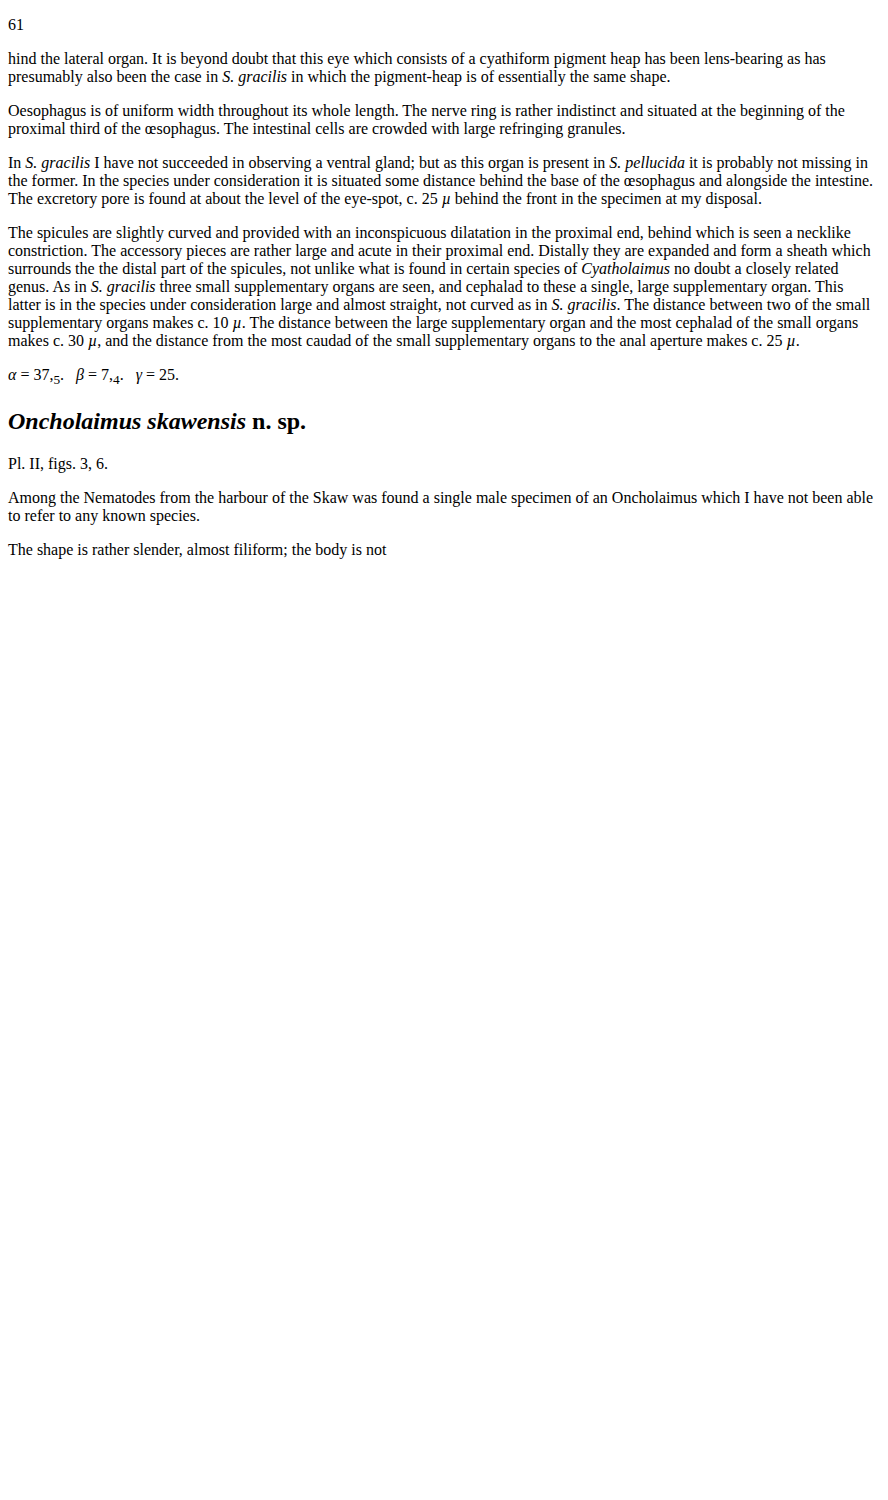61
hind the lateral organ. It is beyond doubt that this eye which consists of a cyathiform pigment heap has been lens-bearing as has presumably also been the case in S. gracilis in which the pigment-heap is of essentially the same shape.
Oesophagus is of uniform width throughout its whole length. The nerve ring is rather indistinct and situated at the beginning of the proximal third of the œsophagus. The intestinal cells are crowded with large refringing granules.
In S. gracilis I have not succeeded in observing a ventral gland; but as this organ is present in S. pellucida it is probably not missing in the former. In the species under consideration it is situated some distance behind the base of the œsophagus and alongside the intestine. The excretory pore is found at about the level of the eye-spot, c. 25 µ behind the front in the specimen at my disposal.
The spicules are slightly curved and provided with an inconspicuous dilatation in the proximal end, behind which is seen a necklike constriction. The accessory pieces are rather large and acute in their proximal end. Distally they are expanded and form a sheath which surrounds the the distal part of the spicules, not unlike what is found in certain species of Cyatholaimus no doubt a closely related genus. As in S. gracilis three small supplementary organs are seen, and cephalad to these a single, large supplementary organ. This latter is in the species under consideration large and almost straight, not curved as in S. gracilis. The distance between two of the small supplementary organs makes c. 10 µ. The distance between the large supplementary organ and the most cephalad of the small organs makes c. 30 µ, and the distance from the most caudad of the small supplementary organs to the anal aperture makes c. 25 µ.
α = 37,5. β = 7,4. γ = 25.
Oncholaimus skawensis n. sp.
Pl. II, figs. 3, 6.
Among the Nematodes from the harbour of the Skaw was found a single male specimen of an Oncholaimus which I have not been able to refer to any known species.
The shape is rather slender, almost filiform; the body is not